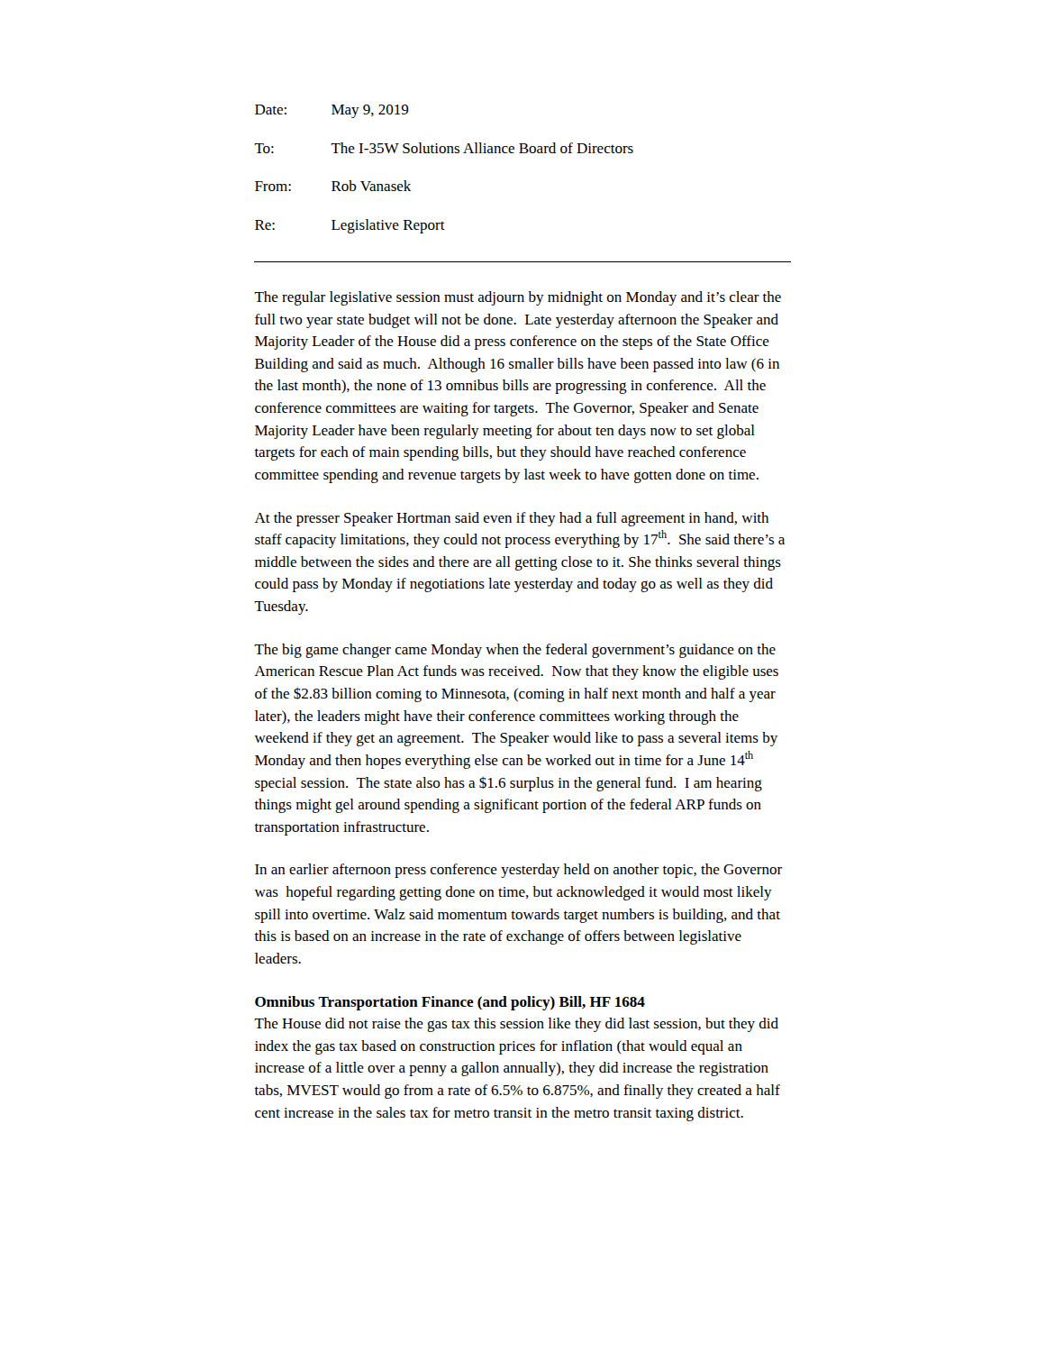| Date: | May 9, 2019 |
| To: | The I-35W Solutions Alliance Board of Directors |
| From: | Rob Vanasek |
| Re: | Legislative Report |
The regular legislative session must adjourn by midnight on Monday and it’s clear the full two year state budget will not be done. Late yesterday afternoon the Speaker and Majority Leader of the House did a press conference on the steps of the State Office Building and said as much. Although 16 smaller bills have been passed into law (6 in the last month), the none of 13 omnibus bills are progressing in conference. All the conference committees are waiting for targets. The Governor, Speaker and Senate Majority Leader have been regularly meeting for about ten days now to set global targets for each of main spending bills, but they should have reached conference committee spending and revenue targets by last week to have gotten done on time.
At the presser Speaker Hortman said even if they had a full agreement in hand, with staff capacity limitations, they could not process everything by 17th. She said there’s a middle between the sides and there are all getting close to it. She thinks several things could pass by Monday if negotiations late yesterday and today go as well as they did Tuesday.
The big game changer came Monday when the federal government’s guidance on the American Rescue Plan Act funds was received. Now that they know the eligible uses of the $2.83 billion coming to Minnesota, (coming in half next month and half a year later), the leaders might have their conference committees working through the weekend if they get an agreement. The Speaker would like to pass a several items by Monday and then hopes everything else can be worked out in time for a June 14th special session. The state also has a $1.6 surplus in the general fund. I am hearing things might gel around spending a significant portion of the federal ARP funds on transportation infrastructure.
In an earlier afternoon press conference yesterday held on another topic, the Governor was hopeful regarding getting done on time, but acknowledged it would most likely spill into overtime. Walz said momentum towards target numbers is building, and that this is based on an increase in the rate of exchange of offers between legislative leaders.
Omnibus Transportation Finance (and policy) Bill, HF 1684
The House did not raise the gas tax this session like they did last session, but they did index the gas tax based on construction prices for inflation (that would equal an increase of a little over a penny a gallon annually), they did increase the registration tabs, MVEST would go from a rate of 6.5% to 6.875%, and finally they created a half cent increase in the sales tax for metro transit in the metro transit taxing district.